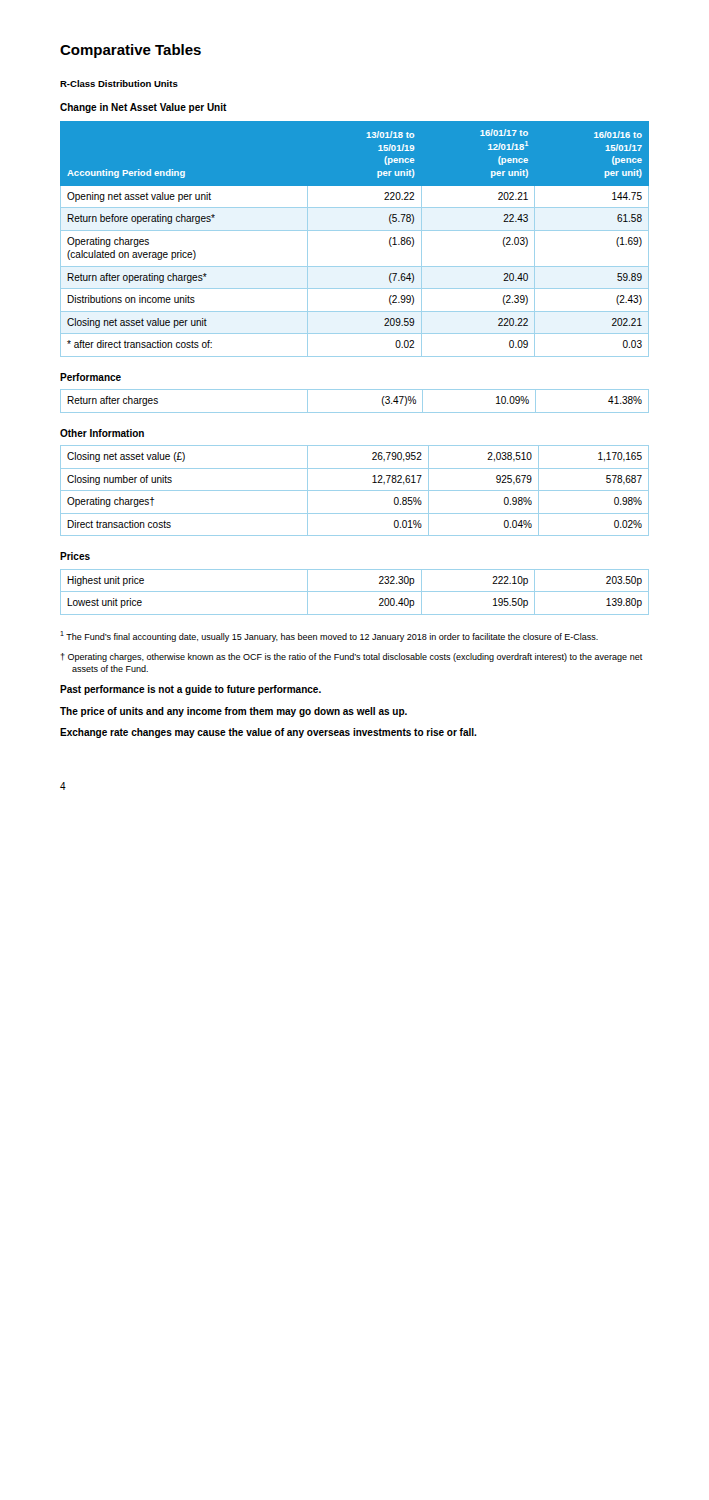Comparative Tables
R-Class Distribution Units
Change in Net Asset Value per Unit
| Accounting Period ending | 13/01/18 to 15/01/19 (pence per unit) | 16/01/17 to 12/01/18 1 (pence per unit) | 16/01/16 to 15/01/17 (pence per unit) |
| --- | --- | --- | --- |
| Opening net asset value per unit | 220.22 | 202.21 | 144.75 |
| Return before operating charges* | (5.78) | 22.43 | 61.58 |
| Operating charges (calculated on average price) | (1.86) | (2.03) | (1.69) |
| Return after operating charges* | (7.64) | 20.40 | 59.89 |
| Distributions on income units | (2.99) | (2.39) | (2.43) |
| Closing net asset value per unit | 209.59 | 220.22 | 202.21 |
| * after direct transaction costs of: | 0.02 | 0.09 | 0.03 |
Performance
| Return after charges | (3.47)% | 10.09% | 41.38% |
Other Information
| Closing net asset value (£) | 26,790,952 | 2,038,510 | 1,170,165 |
| Closing number of units | 12,782,617 | 925,679 | 578,687 |
| Operating charges† | 0.85% | 0.98% | 0.98% |
| Direct transaction costs | 0.01% | 0.04% | 0.02% |
Prices
| Highest unit price | 232.30p | 222.10p | 203.50p |
| Lowest unit price | 200.40p | 195.50p | 139.80p |
1 The Fund’s final accounting date, usually 15 January, has been moved to 12 January 2018 in order to facilitate the closure of E-Class.
† Operating charges, otherwise known as the OCF is the ratio of the Fund’s total disclosable costs (excluding overdraft interest) to the average net assets of the Fund.
Past performance is not a guide to future performance.
The price of units and any income from them may go down as well as up.
Exchange rate changes may cause the value of any overseas investments to rise or fall.
4